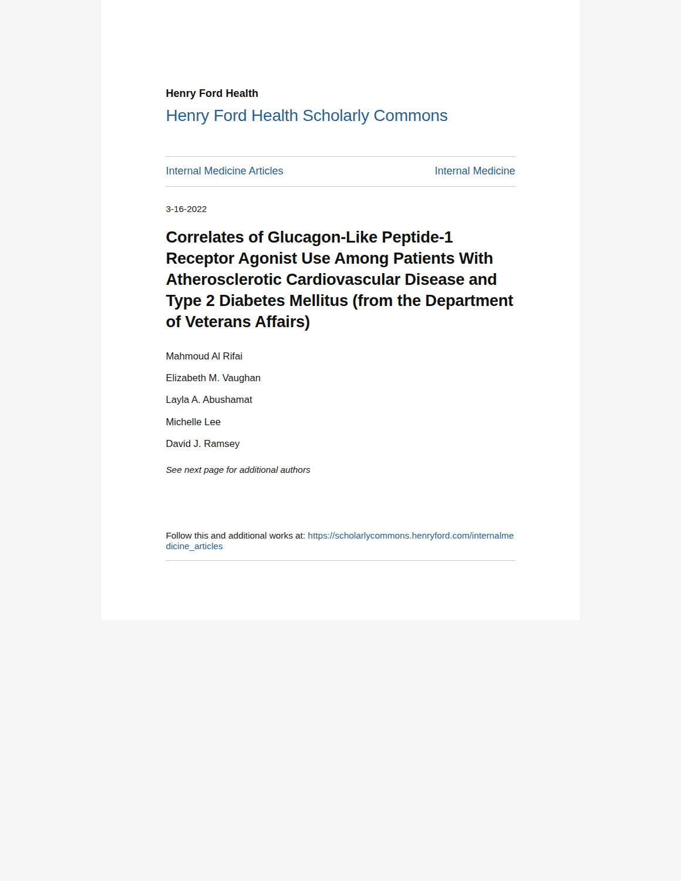Henry Ford Health
Henry Ford Health Scholarly Commons
Internal Medicine Articles Internal Medicine
3-16-2022
Correlates of Glucagon-Like Peptide-1 Receptor Agonist Use Among Patients With Atherosclerotic Cardiovascular Disease and Type 2 Diabetes Mellitus (from the Department of Veterans Affairs)
Mahmoud Al Rifai
Elizabeth M. Vaughan
Layla A. Abushamat
Michelle Lee
David J. Ramsey
See next page for additional authors
Follow this and additional works at: https://scholarlycommons.henryford.com/internalmedicine_articles